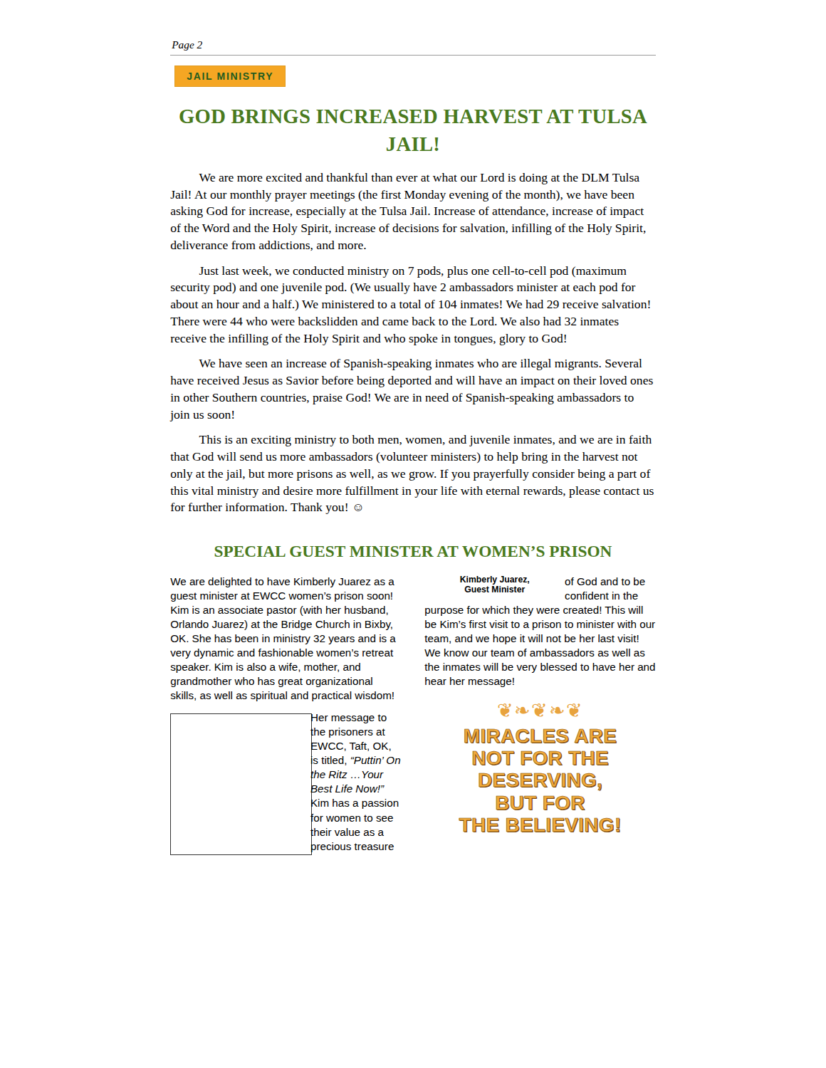Page 2
JAIL MINISTRY
GOD BRINGS INCREASED HARVEST AT TULSA JAIL!
We are more excited and thankful than ever at what our Lord is doing at the DLM Tulsa Jail! At our monthly prayer meetings (the first Monday evening of the month), we have been asking God for increase, especially at the Tulsa Jail. Increase of attendance, increase of impact of the Word and the Holy Spirit, increase of decisions for salvation, infilling of the Holy Spirit, deliverance from addictions, and more.
Just last week, we conducted ministry on 7 pods, plus one cell-to-cell pod (maximum security pod) and one juvenile pod. (We usually have 2 ambassadors minister at each pod for about an hour and a half.) We ministered to a total of 104 inmates! We had 29 receive salvation! There were 44 who were backslidden and came back to the Lord. We also had 32 inmates receive the infilling of the Holy Spirit and who spoke in tongues, glory to God!
We have seen an increase of Spanish-speaking inmates who are illegal migrants. Several have received Jesus as Savior before being deported and will have an impact on their loved ones in other Southern countries, praise God! We are in need of Spanish-speaking ambassadors to join us soon!
This is an exciting ministry to both men, women, and juvenile inmates, and we are in faith that God will send us more ambassadors (volunteer ministers) to help bring in the harvest not only at the jail, but more prisons as well, as we grow. If you prayerfully consider being a part of this vital ministry and desire more fulfillment in your life with eternal rewards, please contact us for further information. Thank you! ☺
SPECIAL GUEST MINISTER AT WOMEN’S PRISON
We are delighted to have Kimberly Juarez as a guest minister at EWCC women’s prison soon! Kim is an associate pastor (with her husband, Orlando Juarez) at the Bridge Church in Bixby, OK. She has been in ministry 32 years and is a very dynamic and fashionable women’s retreat speaker. Kim is also a wife, mother, and grandmother who has great organizational skills, as well as spiritual and practical wisdom!
Kimberly Juarez,
Guest Minister
Her message to the prisoners at EWCC, Taft, OK, is titled, “Puttin’ On the Ritz …Your Best Life Now!” Kim has a passion for women to see their value as a precious treasure of God and to be confident in the purpose for which they were created! This will be Kim’s first visit to a prison to minister with our team, and we hope it will not be her last visit! We know our team of ambassadors as well as the inmates will be very blessed to have her and hear her message!
❦❧❦❧❦
MIRACLES ARE
NOT FOR THE
DESERVING,
BUT FOR
THE BELIEVING!